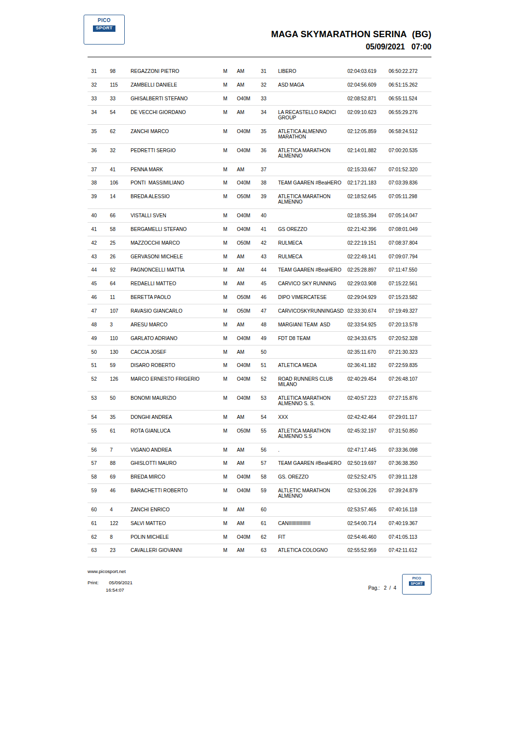PICO SPORT
MAGA SKYMARATHON SERINA (BG)
05/09/2021 07:00
| 31 | 98 | REGAZZONI PIETRO | M | AM | 31 | LIBERO | 02:04:03.619 | 06:50:22.272 |
| 32 | 115 | ZAMBELLI DANIELE | M | AM | 32 | ASD MAGA | 02:04:56.609 | 06:51:15.262 |
| 33 | 33 | GHISALBERTI STEFANO | M | O40M | 33 | | 02:08:52.871 | 06:55:11.524 |
| 34 | 54 | DE VECCHI GIORDANO | M | AM | 34 | LA RECASTELLO RADICI GROUP | 02:09:10.623 | 06:55:29.276 |
| 35 | 62 | ZANCHI MARCO | M | O40M | 35 | ATLETICA ALMENNO MARATHON | 02:12:05.859 | 06:58:24.512 |
| 36 | 32 | PEDRETTI SERGIO | M | O40M | 36 | ATLETICA MARATHON ALMENNO | 02:14:01.882 | 07:00:20.535 |
| 37 | 41 | PENNA MARK | M | AM | 37 | | 02:15:33.667 | 07:01:52.320 |
| 38 | 106 | PONTI MASSIMILIANO | M | O40M | 38 | TEAM GAAREN #BeaHERO | 02:17:21.183 | 07:03:39.836 |
| 39 | 14 | BREDA ALESSIO | M | O50M | 39 | ATLETICA MARATHON ALMENNO | 02:18:52.645 | 07:05:11.298 |
| 40 | 66 | VISTALLI SVEN | M | O40M | 40 | | 02:18:55.394 | 07:05:14.047 |
| 41 | 58 | BERGAMELLI STEFANO | M | O40M | 41 | GS OREZZO | 02:21:42.396 | 07:08:01.049 |
| 42 | 25 | MAZZOCCHI MARCO | M | O50M | 42 | RULMECA | 02:22:19.151 | 07:08:37.804 |
| 43 | 26 | GERVASONI MICHELE | M | AM | 43 | RULMECA | 02:22:49.141 | 07:09:07.794 |
| 44 | 92 | PAGNONCELLI MATTIA | M | AM | 44 | TEAM GAAREN #BeaHERO | 02:25:28.897 | 07:11:47.550 |
| 45 | 64 | REDAELLI MATTEO | M | AM | 45 | CARVICO SKY RUNNING | 02:29:03.908 | 07:15:22.561 |
| 46 | 11 | BERETTA PAOLO | M | O50M | 46 | DIPO VIMERCATESE | 02:29:04.929 | 07:15:23.582 |
| 47 | 107 | RAVASIO GIANCARLO | M | O50M | 47 | CARVICOSKYRUNNINGASD | 02:33:30.674 | 07:19:49.327 |
| 48 | 3 | ARESU MARCO | M | AM | 48 | MARGIANI TEAM ASD | 02:33:54.925 | 07:20:13.578 |
| 49 | 110 | GARLATO ADRIANO | M | O40M | 49 | FDT D8 TEAM | 02:34:33.675 | 07:20:52.328 |
| 50 | 130 | CACCIA JOSEF | M | AM | 50 | | 02:35:11.670 | 07:21:30.323 |
| 51 | 59 | DISARO ROBERTO | M | O40M | 51 | ATLETICA MEDA | 02:36:41.182 | 07:22:59.835 |
| 52 | 126 | MARCO ERNESTO FRIGERIO | M | O40M | 52 | ROAD RUNNERS CLUB MILANO | 02:40:29.454 | 07:26:48.107 |
| 53 | 50 | BONOMI MAURIZIO | M | O40M | 53 | ATLETICA MARATHON ALMENNO S. S. | 02:40:57.223 | 07:27:15.876 |
| 54 | 35 | DONGHI ANDREA | M | AM | 54 | XXX | 02:42:42.464 | 07:29:01.117 |
| 55 | 61 | ROTA GIANLUCA | M | O50M | 55 | ATLETICA MARATHON ALMENNO S.S | 02:45:32.197 | 07:31:50.850 |
| 56 | 7 | VIGANO ANDREA | M | AM | 56 | . | 02:47:17.445 | 07:33:36.098 |
| 57 | 88 | GHISLOTTI MAURO | M | AM | 57 | TEAM GAAREN #BeaHERO | 02:50:19.697 | 07:36:38.350 |
| 58 | 69 | BREDA MIRCO | M | O40M | 58 | GS. OREZZO | 02:52:52.475 | 07:39:11.128 |
| 59 | 46 | BARACHETTI ROBERTO | M | O40M | 59 | ALTLETIC MARATHON ALMENNO | 02:53:06.226 | 07:39:24.879 |
| 60 | 4 | ZANCHI ENRICO | M | AM | 60 | | 02:53:57.465 | 07:40:16.118 |
| 61 | 122 | SALVI MATTEO | M | AM | 61 | CANIIIIIIIIIIIIIIII | 02:54:00.714 | 07:40:19.367 |
| 62 | 8 | POLIN MICHELE | M | O40M | 62 | FIT | 02:54:46.460 | 07:41:05.113 |
| 63 | 23 | CAVALLERI GIOVANNI | M | AM | 63 | ATLETICA COLOGNO | 02:55:52.959 | 07:42:11.612 |
www.picosport.net
Print: 05/09/2021
16:54:07
PICO SPORT
Pag.: 2 / 4